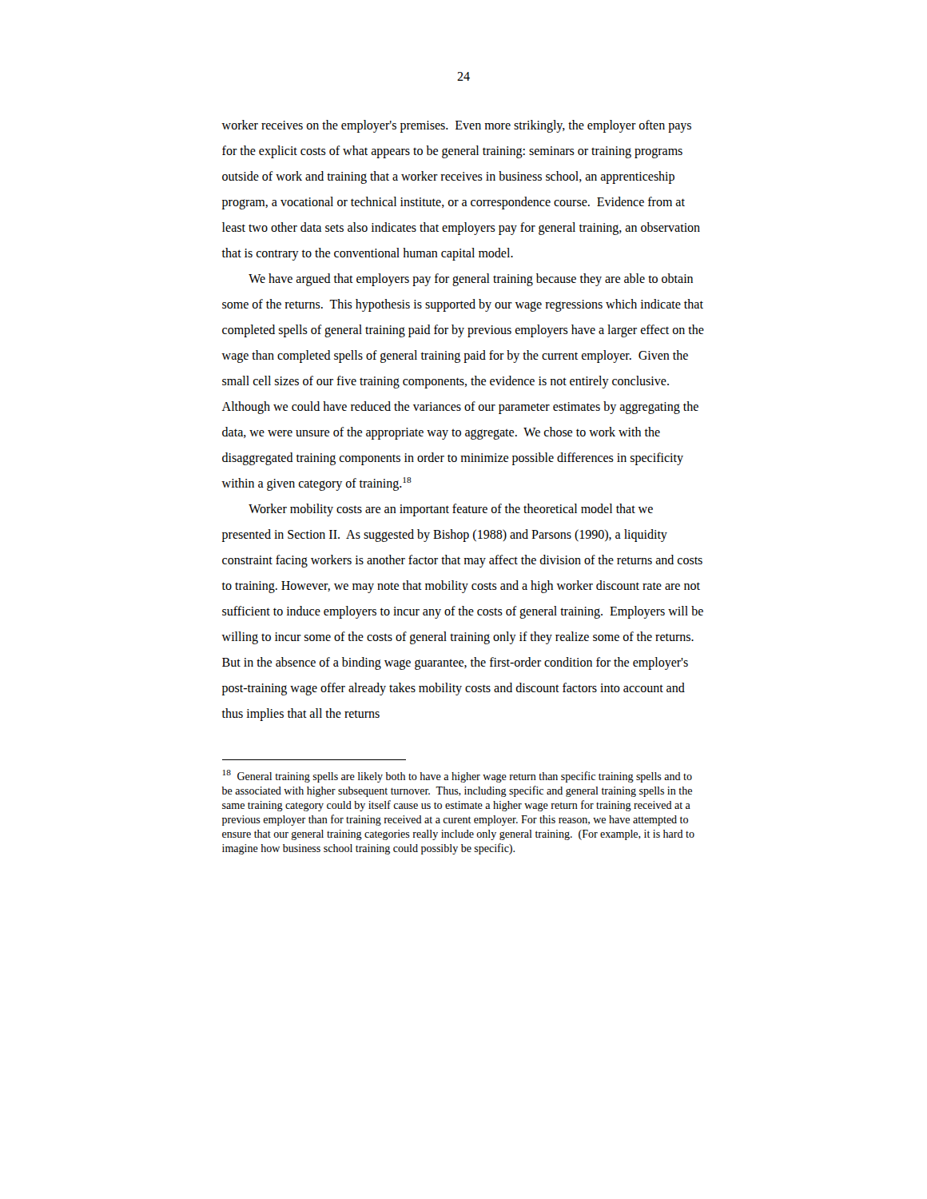24
worker receives on the employer's premises. Even more strikingly, the employer often pays for the explicit costs of what appears to be general training: seminars or training programs outside of work and training that a worker receives in business school, an apprenticeship program, a vocational or technical institute, or a correspondence course. Evidence from at least two other data sets also indicates that employers pay for general training, an observation that is contrary to the conventional human capital model.
We have argued that employers pay for general training because they are able to obtain some of the returns. This hypothesis is supported by our wage regressions which indicate that completed spells of general training paid for by previous employers have a larger effect on the wage than completed spells of general training paid for by the current employer. Given the small cell sizes of our five training components, the evidence is not entirely conclusive. Although we could have reduced the variances of our parameter estimates by aggregating the data, we were unsure of the appropriate way to aggregate. We chose to work with the disaggregated training components in order to minimize possible differences in specificity within a given category of training.18
Worker mobility costs are an important feature of the theoretical model that we presented in Section II. As suggested by Bishop (1988) and Parsons (1990), a liquidity constraint facing workers is another factor that may affect the division of the returns and costs to training. However, we may note that mobility costs and a high worker discount rate are not sufficient to induce employers to incur any of the costs of general training. Employers will be willing to incur some of the costs of general training only if they realize some of the returns. But in the absence of a binding wage guarantee, the first-order condition for the employer's post-training wage offer already takes mobility costs and discount factors into account and thus implies that all the returns
18 General training spells are likely both to have a higher wage return than specific training spells and to be associated with higher subsequent turnover. Thus, including specific and general training spells in the same training category could by itself cause us to estimate a higher wage return for training received at a previous employer than for training received at a curent employer. For this reason, we have attempted to ensure that our general training categories really include only general training. (For example, it is hard to imagine how business school training could possibly be specific).